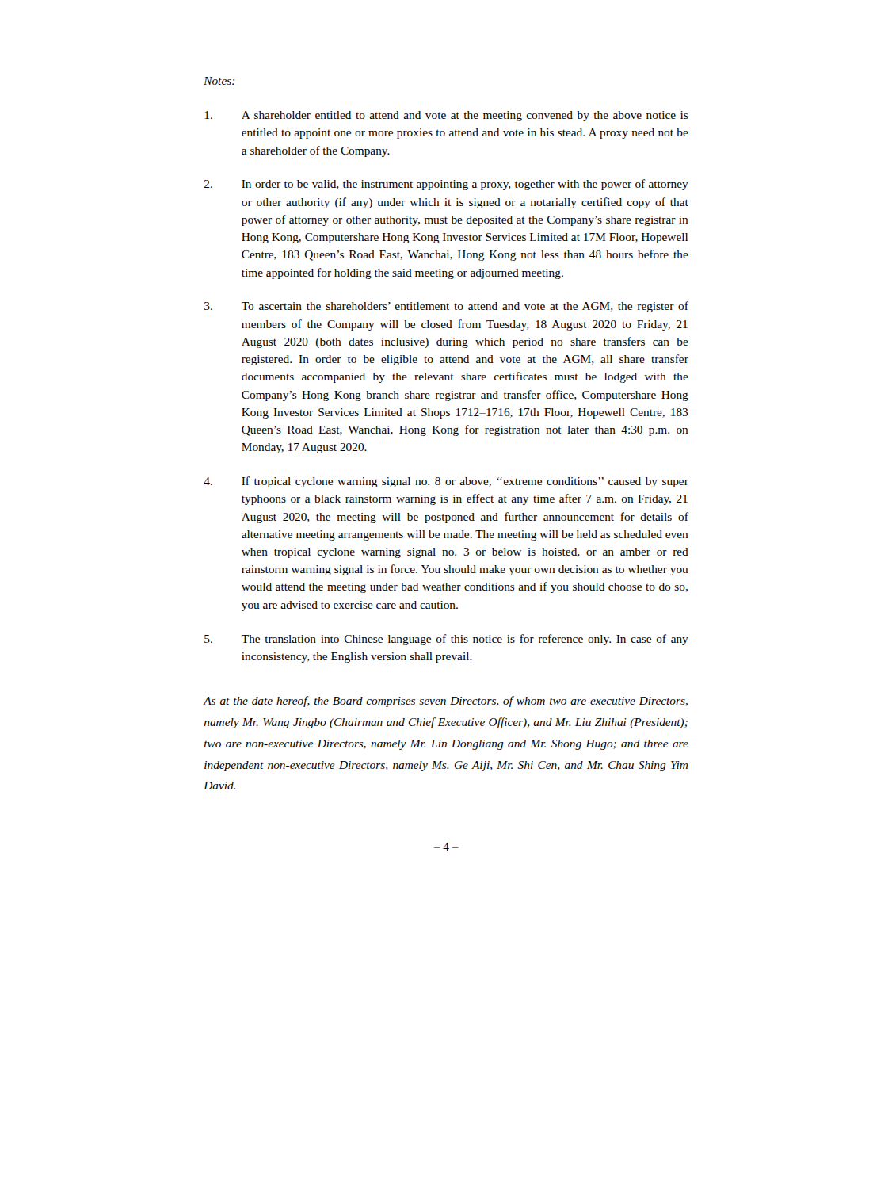Notes:
A shareholder entitled to attend and vote at the meeting convened by the above notice is entitled to appoint one or more proxies to attend and vote in his stead. A proxy need not be a shareholder of the Company.
In order to be valid, the instrument appointing a proxy, together with the power of attorney or other authority (if any) under which it is signed or a notarially certified copy of that power of attorney or other authority, must be deposited at the Company’s share registrar in Hong Kong, Computershare Hong Kong Investor Services Limited at 17M Floor, Hopewell Centre, 183 Queen’s Road East, Wanchai, Hong Kong not less than 48 hours before the time appointed for holding the said meeting or adjourned meeting.
To ascertain the shareholders’ entitlement to attend and vote at the AGM, the register of members of the Company will be closed from Tuesday, 18 August 2020 to Friday, 21 August 2020 (both dates inclusive) during which period no share transfers can be registered. In order to be eligible to attend and vote at the AGM, all share transfer documents accompanied by the relevant share certificates must be lodged with the Company’s Hong Kong branch share registrar and transfer office, Computershare Hong Kong Investor Services Limited at Shops 1712–1716, 17th Floor, Hopewell Centre, 183 Queen’s Road East, Wanchai, Hong Kong for registration not later than 4:30 p.m. on Monday, 17 August 2020.
If tropical cyclone warning signal no. 8 or above, ‘‘extreme conditions’’ caused by super typhoons or a black rainstorm warning is in effect at any time after 7 a.m. on Friday, 21 August 2020, the meeting will be postponed and further announcement for details of alternative meeting arrangements will be made. The meeting will be held as scheduled even when tropical cyclone warning signal no. 3 or below is hoisted, or an amber or red rainstorm warning signal is in force. You should make your own decision as to whether you would attend the meeting under bad weather conditions and if you should choose to do so, you are advised to exercise care and caution.
The translation into Chinese language of this notice is for reference only. In case of any inconsistency, the English version shall prevail.
As at the date hereof, the Board comprises seven Directors, of whom two are executive Directors, namely Mr. Wang Jingbo (Chairman and Chief Executive Officer), and Mr. Liu Zhihai (President); two are non-executive Directors, namely Mr. Lin Dongliang and Mr. Shong Hugo; and three are independent non-executive Directors, namely Ms. Ge Aiji, Mr. Shi Cen, and Mr. Chau Shing Yim David.
– 4 –